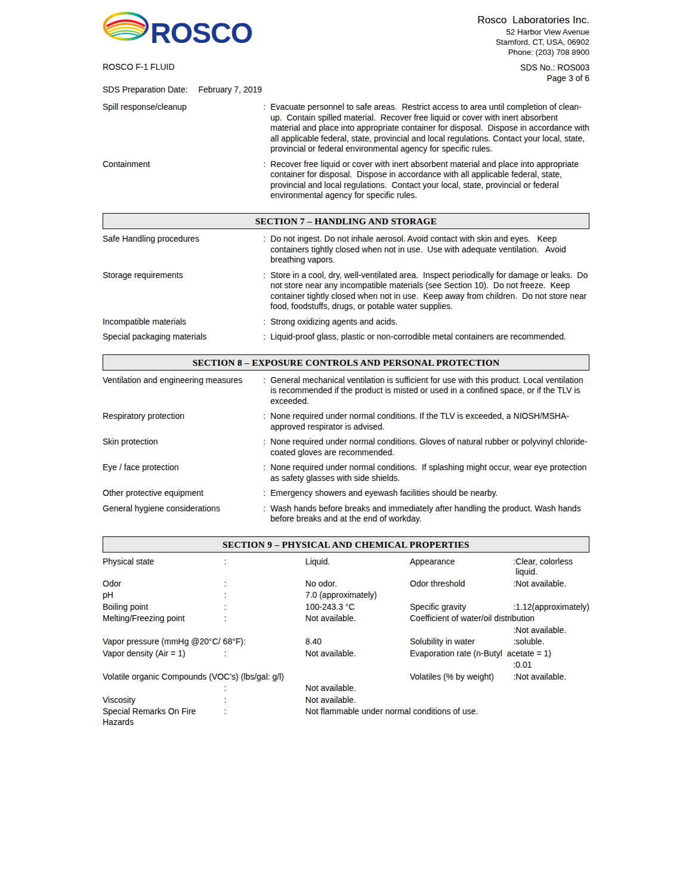ROSCO
Rosco Laboratories Inc.
52 Harbor View Avenue
Stamford, CT, USA, 06902
Phone: (203) 708 8900
ROSCO F-1 FLUID
SDS No.: ROS003
Page 3 of 6
SDS Preparation Date: February 7, 2019
| Spill response/cleanup | : | Evacuate personnel to safe areas. Restrict access to area until completion of clean-up. Contain spilled material. Recover free liquid or cover with inert absorbent material and place into appropriate container for disposal. Dispose in accordance with all applicable federal, state, provincial and local regulations. Contact your local, state, provincial or federal environmental agency for specific rules. |
| Containment | : | Recover free liquid or cover with inert absorbent material and place into appropriate container for disposal. Dispose in accordance with all applicable federal, state, provincial and local regulations. Contact your local, state, provincial or federal environmental agency for specific rules. |
SECTION 7 – HANDLING AND STORAGE
| Safe Handling procedures | : | Do not ingest. Do not inhale aerosol. Avoid contact with skin and eyes. Keep containers tightly closed when not in use. Use with adequate ventilation. Avoid breathing vapors. |
| Storage requirements | : | Store in a cool, dry, well-ventilated area. Inspect periodically for damage or leaks. Do not store near any incompatible materials (see Section 10). Do not freeze. Keep container tightly closed when not in use. Keep away from children. Do not store near food, foodstuffs, drugs, or potable water supplies. |
| Incompatible materials | : | Strong oxidizing agents and acids. |
| Special packaging materials | : | Liquid-proof glass, plastic or non-corrodible metal containers are recommended. |
SECTION 8 – EXPOSURE CONTROLS AND PERSONAL PROTECTION
| Ventilation and engineering measures | : | General mechanical ventilation is sufficient for use with this product. Local ventilation is recommended if the product is misted or used in a confined space, or if the TLV is exceeded. |
| Respiratory protection | : | None required under normal conditions. If the TLV is exceeded, a NIOSH/MSHA-approved respirator is advised. |
| Skin protection | : | None required under normal conditions. Gloves of natural rubber or polyvinyl chloride-coated gloves are recommended. |
| Eye / face protection | : | None required under normal conditions. If splashing might occur, wear eye protection as safety glasses with side shields. |
| Other protective equipment | : | Emergency showers and eyewash facilities should be nearby. |
| General hygiene considerations | : | Wash hands before breaks and immediately after handling the product. Wash hands before breaks and at the end of workday. |
SECTION 9 – PHYSICAL AND CHEMICAL PROPERTIES
| Physical state | : | Liquid. | Appearance | : | Clear, colorless liquid. |
| Odor | : | No odor. | Odor threshold | : | Not available. |
| pH | : | 7.0 (approximately) |
| Boiling point | : | 100-243.3 °C | Specific gravity | : | 1.12(approximately) |
| Melting/Freezing point | : | Not available. | Coefficient of water/oil distribution |
| | | | | : | Not available. |
| Vapor pressure (mmHg @20°C/ 68°F): | 8.40 | Solubility in water | : | soluble. |
| Vapor density (Air = 1) | : | Not available. | Evaporation rate (n-Butyl acetate = 1) |
| | | | | : | 0.01 |
| Volatile organic Compounds (VOC’s) (lbs/gal: g/l) | Volatiles (% by weight) | : | Not available. |
| | : | Not available. |
| Viscosity | : | Not available. |
| Special Remarks On Fire Hazards | : | Not flammable under normal conditions of use. |